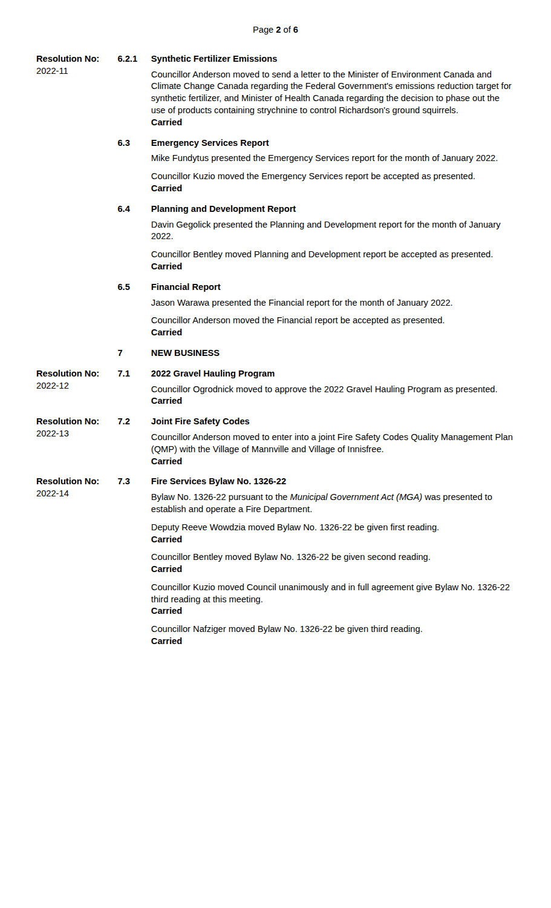Page 2 of 6
| Resolution No: 2022-11 | 6.2.1 | Synthetic Fertilizer Emissions Councillor Anderson moved to send a letter to the Minister of Environment Canada and Climate Change Canada regarding the Federal Government's emissions reduction target for synthetic fertilizer, and Minister of Health Canada regarding the decision to phase out the use of products containing strychnine to control Richardson's ground squirrels. Carried |
| | 6.3 | Emergency Services Report Mike Fundytus presented the Emergency Services report for the month of January 2022. Councillor Kuzio moved the Emergency Services report be accepted as presented. Carried |
| | 6.4 | Planning and Development Report Davin Gegolick presented the Planning and Development report for the month of January 2022. Councillor Bentley moved Planning and Development report be accepted as presented. Carried |
| | 6.5 | Financial Report Jason Warawa presented the Financial report for the month of January 2022. Councillor Anderson moved the Financial report be accepted as presented. Carried |
| | 7 | NEW BUSINESS |
| Resolution No: 2022-12 | 7.1 | 2022 Gravel Hauling Program Councillor Ogrodnick moved to approve the 2022 Gravel Hauling Program as presented. Carried |
| Resolution No: 2022-13 | 7.2 | Joint Fire Safety Codes Councillor Anderson moved to enter into a joint Fire Safety Codes Quality Management Plan (QMP) with the Village of Mannville and Village of Innisfree. Carried |
| Resolution No: 2022-14 | 7.3 | Fire Services Bylaw No. 1326-22 Bylaw No. 1326-22 pursuant to the Municipal Government Act (MGA) was presented to establish and operate a Fire Department. Deputy Reeve Wowdzia moved Bylaw No. 1326-22 be given first reading. Carried Councillor Bentley moved Bylaw No. 1326-22 be given second reading. Carried Councillor Kuzio moved Council unanimously and in full agreement give Bylaw No. 1326-22 third reading at this meeting. Carried Councillor Nafziger moved Bylaw No. 1326-22 be given third reading. Carried |